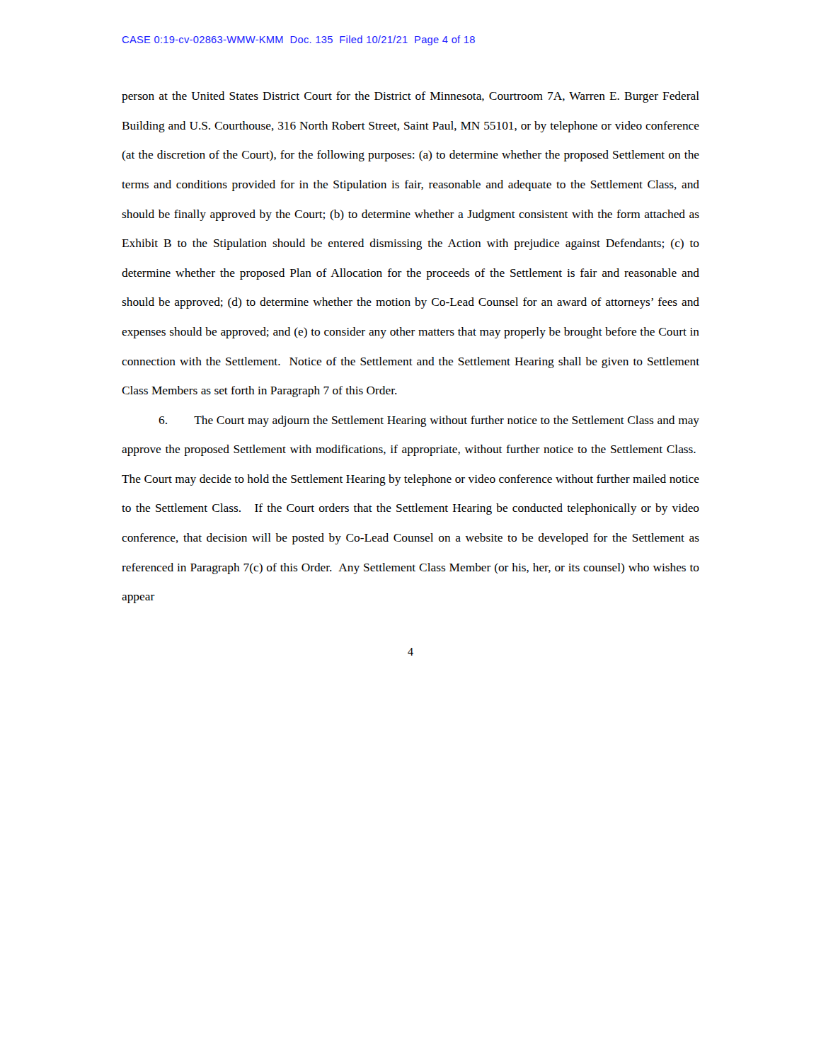CASE 0:19-cv-02863-WMW-KMM Doc. 135 Filed 10/21/21 Page 4 of 18
person at the United States District Court for the District of Minnesota, Courtroom 7A, Warren E. Burger Federal Building and U.S. Courthouse, 316 North Robert Street, Saint Paul, MN 55101, or by telephone or video conference (at the discretion of the Court), for the following purposes: (a) to determine whether the proposed Settlement on the terms and conditions provided for in the Stipulation is fair, reasonable and adequate to the Settlement Class, and should be finally approved by the Court; (b) to determine whether a Judgment consistent with the form attached as Exhibit B to the Stipulation should be entered dismissing the Action with prejudice against Defendants; (c) to determine whether the proposed Plan of Allocation for the proceeds of the Settlement is fair and reasonable and should be approved; (d) to determine whether the motion by Co-Lead Counsel for an award of attorneys’ fees and expenses should be approved; and (e) to consider any other matters that may properly be brought before the Court in connection with the Settlement. Notice of the Settlement and the Settlement Hearing shall be given to Settlement Class Members as set forth in Paragraph 7 of this Order.
6. The Court may adjourn the Settlement Hearing without further notice to the Settlement Class and may approve the proposed Settlement with modifications, if appropriate, without further notice to the Settlement Class. The Court may decide to hold the Settlement Hearing by telephone or video conference without further mailed notice to the Settlement Class. If the Court orders that the Settlement Hearing be conducted telephonically or by video conference, that decision will be posted by Co-Lead Counsel on a website to be developed for the Settlement as referenced in Paragraph 7(c) of this Order. Any Settlement Class Member (or his, her, or its counsel) who wishes to appear
4